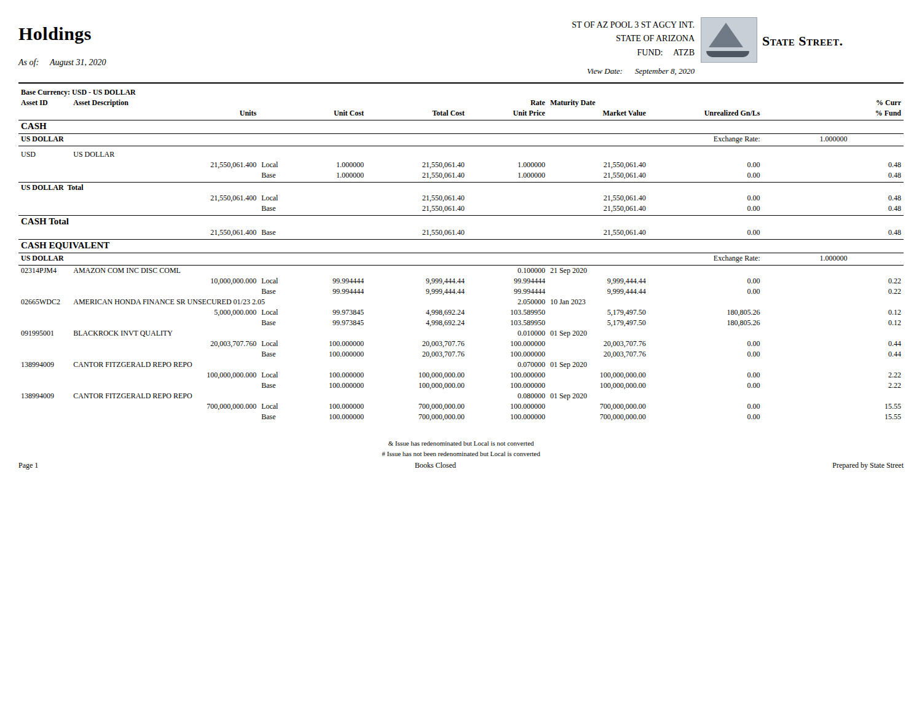Holdings
As of: August 31, 2020
ST OF AZ POOL 3 ST AGCY INT.
STATE OF ARIZONA
FUND: ATZB
View Date: September 8, 2020
State Street.
| Base Currency: USD - US DOLLAR |
| Asset ID | Asset Description | | | | Rate | Maturity Date | | | % Curr |
| | Units | | Unit Cost | Total Cost | Unit Price | Market Value | Unrealized Gn/Ls | | % Fund |
| CASH |
| US DOLLAR | | Exchange Rate: | 1.000000 | |
| USD | US DOLLAR | |
| | 21,550,061.400 | Local | 1.000000 | 21,550,061.40 | 1.000000 | 21,550,061.40 | 0.00 | | 0.48 |
| | | Base | 1.000000 | 21,550,061.40 | 1.000000 | 21,550,061.40 | 0.00 | | 0.48 |
| US DOLLAR Total | |
| | 21,550,061.400 | Local | | 21,550,061.40 | | 21,550,061.40 | 0.00 | | 0.48 |
| | | Base | | 21,550,061.40 | | 21,550,061.40 | 0.00 | | 0.48 |
| CASH Total |
| | 21,550,061.400 | Base | | 21,550,061.40 | | 21,550,061.40 | 0.00 | | 0.48 |
| CASH EQUIVALENT |
| US DOLLAR | | Exchange Rate: | 1.000000 | |
| 02314PJM4 | AMAZON COM INC DISC COML | | 0.100000 | 21 Sep 2020 | |
| | 10,000,000.000 | Local | 99.994444 | 9,999,444.44 | 99.994444 | 9,999,444.44 | 0.00 | | 0.22 |
| | | Base | 99.994444 | 9,999,444.44 | 99.994444 | 9,999,444.44 | 0.00 | | 0.22 |
| 02665WDC2 | AMERICAN HONDA FINANCE SR UNSECURED 01/23 2.05 | 2.050000 | 10 Jan 2023 | |
| | 5,000,000.000 | Local | 99.973845 | 4,998,692.24 | 103.589950 | 5,179,497.50 | 180,805.26 | | 0.12 |
| | | Base | 99.973845 | 4,998,692.24 | 103.589950 | 5,179,497.50 | 180,805.26 | | 0.12 |
| 091995001 | BLACKROCK INVT QUALITY | | 0.010000 | 01 Sep 2020 | |
| | 20,003,707.760 | Local | 100.000000 | 20,003,707.76 | 100.000000 | 20,003,707.76 | 0.00 | | 0.44 |
| | | Base | 100.000000 | 20,003,707.76 | 100.000000 | 20,003,707.76 | 0.00 | | 0.44 |
| 138994009 | CANTOR FITZGERALD REPO REPO | | 0.070000 | 01 Sep 2020 | |
| | 100,000,000.000 | Local | 100.000000 | 100,000,000.00 | 100.000000 | 100,000,000.00 | 0.00 | | 2.22 |
| | | Base | 100.000000 | 100,000,000.00 | 100.000000 | 100,000,000.00 | 0.00 | | 2.22 |
| 138994009 | CANTOR FITZGERALD REPO REPO | | 0.080000 | 01 Sep 2020 | |
| | 700,000,000.000 | Local | 100.000000 | 700,000,000.00 | 100.000000 | 700,000,000.00 | 0.00 | | 15.55 |
| | | Base | 100.000000 | 700,000,000.00 | 100.000000 | 700,000,000.00 | 0.00 | | 15.55 |
& Issue has redenominated but Local is not converted
# Issue has not been redenominated but Local is converted
Page 1
Books Closed
Prepared by State Street